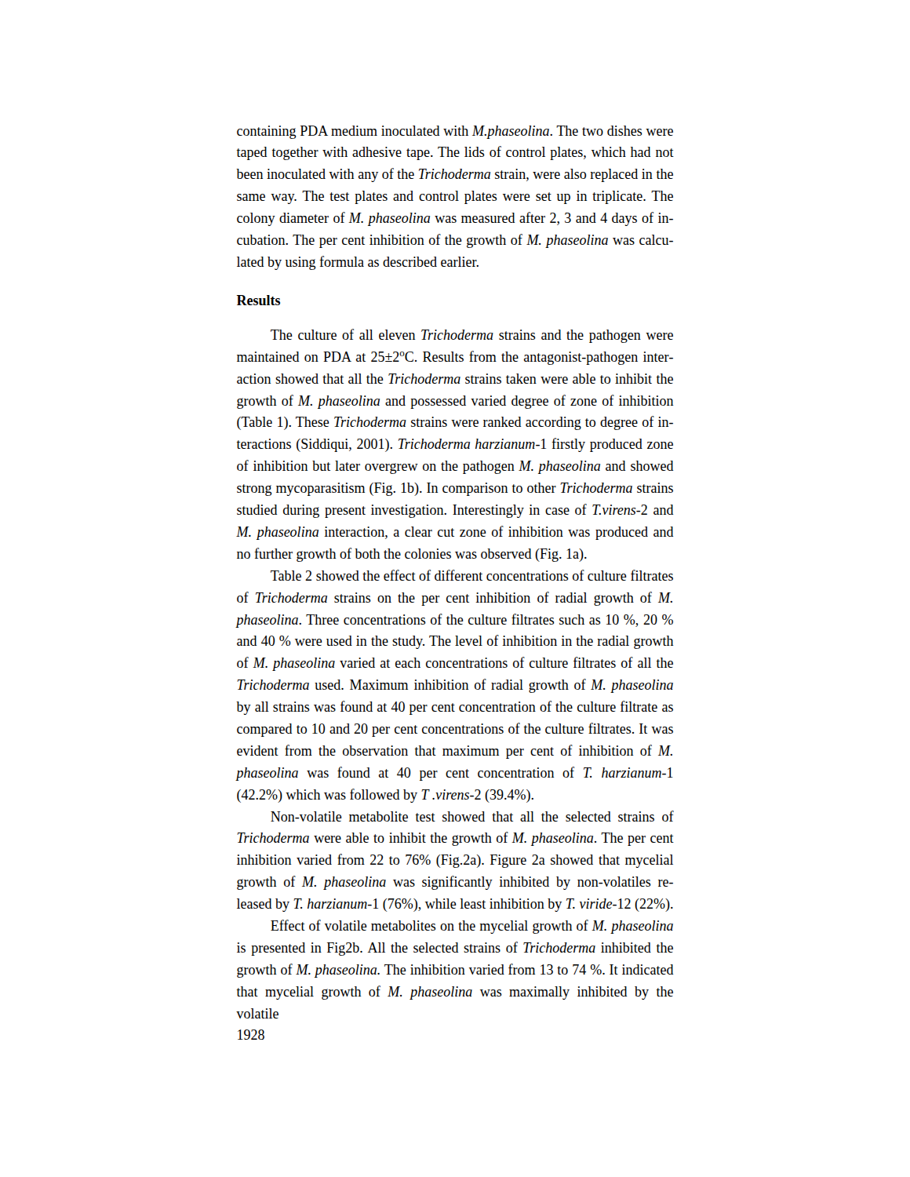containing PDA medium inoculated with M.phaseolina. The two dishes were taped together with adhesive tape. The lids of control plates, which had not been inoculated with any of the Trichoderma strain, were also replaced in the same way. The test plates and control plates were set up in triplicate. The colony diameter of M. phaseolina was measured after 2, 3 and 4 days of incubation. The per cent inhibition of the growth of M. phaseolina was calculated by using formula as described earlier.
Results
The culture of all eleven Trichoderma strains and the pathogen were maintained on PDA at 25±2oC. Results from the antagonist-pathogen interaction showed that all the Trichoderma strains taken were able to inhibit the growth of M. phaseolina and possessed varied degree of zone of inhibition (Table 1). These Trichoderma strains were ranked according to degree of interactions (Siddiqui, 2001). Trichoderma harzianum-1 firstly produced zone of inhibition but later overgrew on the pathogen M. phaseolina and showed strong mycoparasitism (Fig. 1b). In comparison to other Trichoderma strains studied during present investigation. Interestingly in case of T.virens-2 and M. phaseolina interaction, a clear cut zone of inhibition was produced and no further growth of both the colonies was observed (Fig. 1a).
Table 2 showed the effect of different concentrations of culture filtrates of Trichoderma strains on the per cent inhibition of radial growth of M. phaseolina. Three concentrations of the culture filtrates such as 10 %, 20 % and 40 % were used in the study. The level of inhibition in the radial growth of M. phaseolina varied at each concentrations of culture filtrates of all the Trichoderma used. Maximum inhibition of radial growth of M. phaseolina by all strains was found at 40 per cent concentration of the culture filtrate as compared to 10 and 20 per cent concentrations of the culture filtrates. It was evident from the observation that maximum per cent of inhibition of M. phaseolina was found at 40 per cent concentration of T. harzianum-1 (42.2%) which was followed by T .virens-2 (39.4%).
Non-volatile metabolite test showed that all the selected strains of Trichoderma were able to inhibit the growth of M. phaseolina. The per cent inhibition varied from 22 to 76% (Fig.2a). Figure 2a showed that mycelial growth of M. phaseolina was significantly inhibited by non-volatiles released by T. harzianum-1 (76%), while least inhibition by T. viride-12 (22%).
Effect of volatile metabolites on the mycelial growth of M. phaseolina is presented in Fig2b. All the selected strains of Trichoderma inhibited the growth of M. phaseolina. The inhibition varied from 13 to 74 %. It indicated that mycelial growth of M. phaseolina was maximally inhibited by the volatile
1928